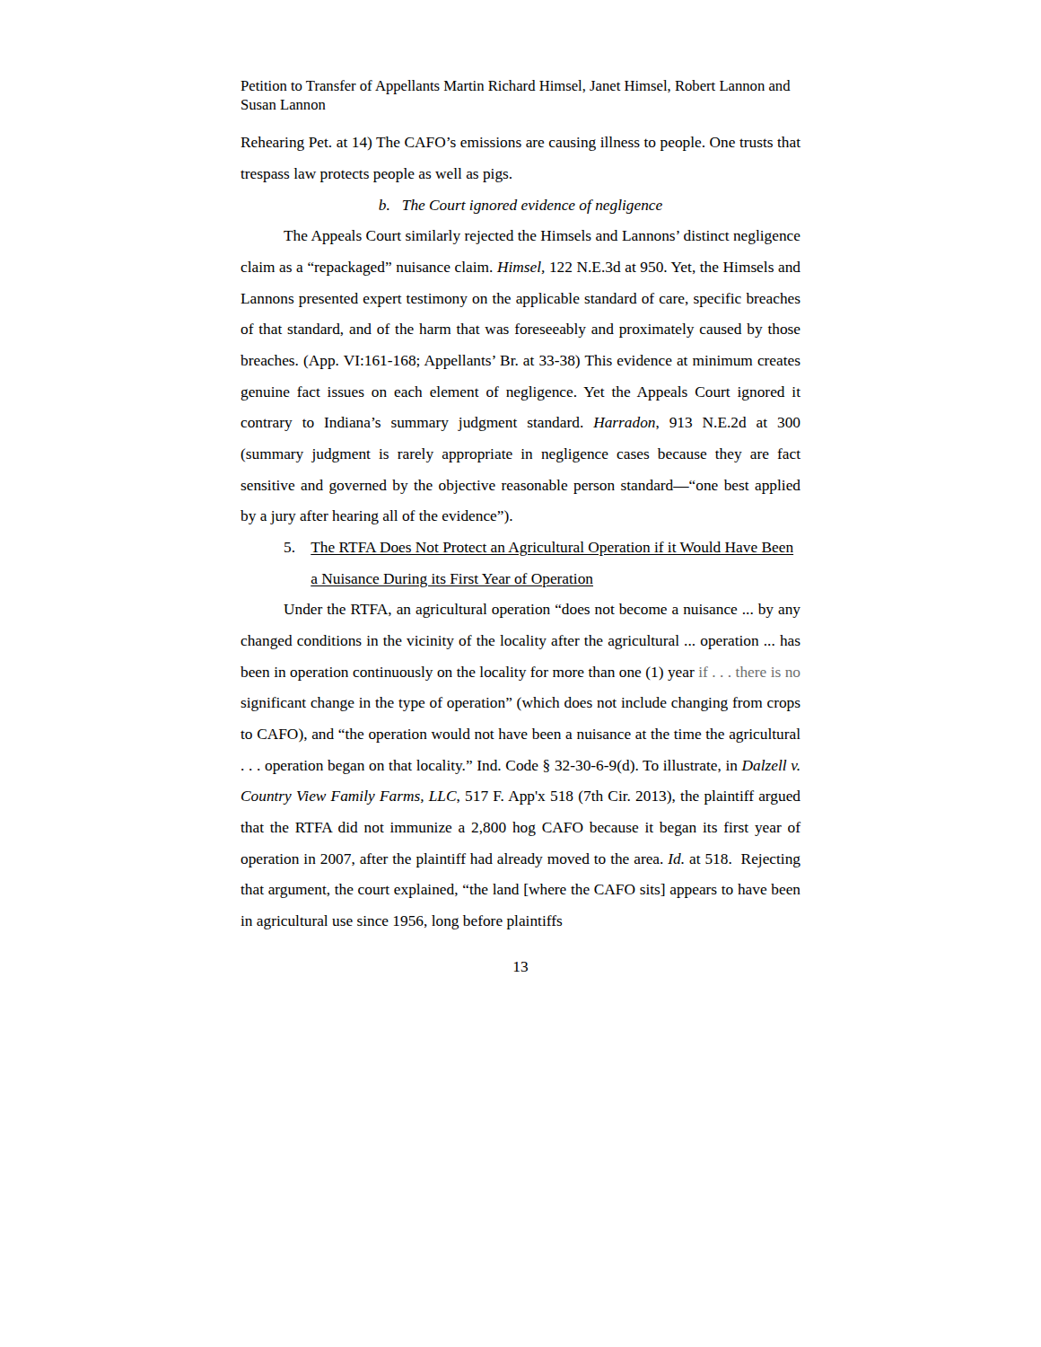Petition to Transfer of Appellants Martin Richard Himsel, Janet Himsel, Robert Lannon and Susan Lannon
Rehearing Pet. at 14) The CAFO’s emissions are causing illness to people. One trusts that trespass law protects people as well as pigs.
b. The Court ignored evidence of negligence
The Appeals Court similarly rejected the Himsels and Lannons’ distinct negligence claim as a “repackaged” nuisance claim. Himsel, 122 N.E.3d at 950. Yet, the Himsels and Lannons presented expert testimony on the applicable standard of care, specific breaches of that standard, and of the harm that was foreseeably and proximately caused by those breaches. (App. VI:161-168; Appellants’ Br. at 33-38) This evidence at minimum creates genuine fact issues on each element of negligence. Yet the Appeals Court ignored it contrary to Indiana’s summary judgment standard. Harradon, 913 N.E.2d at 300 (summary judgment is rarely appropriate in negligence cases because they are fact sensitive and governed by the objective reasonable person standard—“one best applied by a jury after hearing all of the evidence”).
5. The RTFA Does Not Protect an Agricultural Operation if it Would Have Been a Nuisance During its First Year of Operation
Under the RTFA, an agricultural operation “does not become a nuisance ... by any changed conditions in the vicinity of the locality after the agricultural ... operation ... has been in operation continuously on the locality for more than one (1) year if . . . there is no significant change in the type of operation” (which does not include changing from crops to CAFO), and “the operation would not have been a nuisance at the time the agricultural . . . operation began on that locality.” Ind. Code § 32-30-6-9(d). To illustrate, in Dalzell v. Country View Family Farms, LLC, 517 F. App'x 518 (7th Cir. 2013), the plaintiff argued that the RTFA did not immunize a 2,800 hog CAFO because it began its first year of operation in 2007, after the plaintiff had already moved to the area. Id. at 518. Rejecting that argument, the court explained, “the land [where the CAFO sits] appears to have been in agricultural use since 1956, long before plaintiffs
13